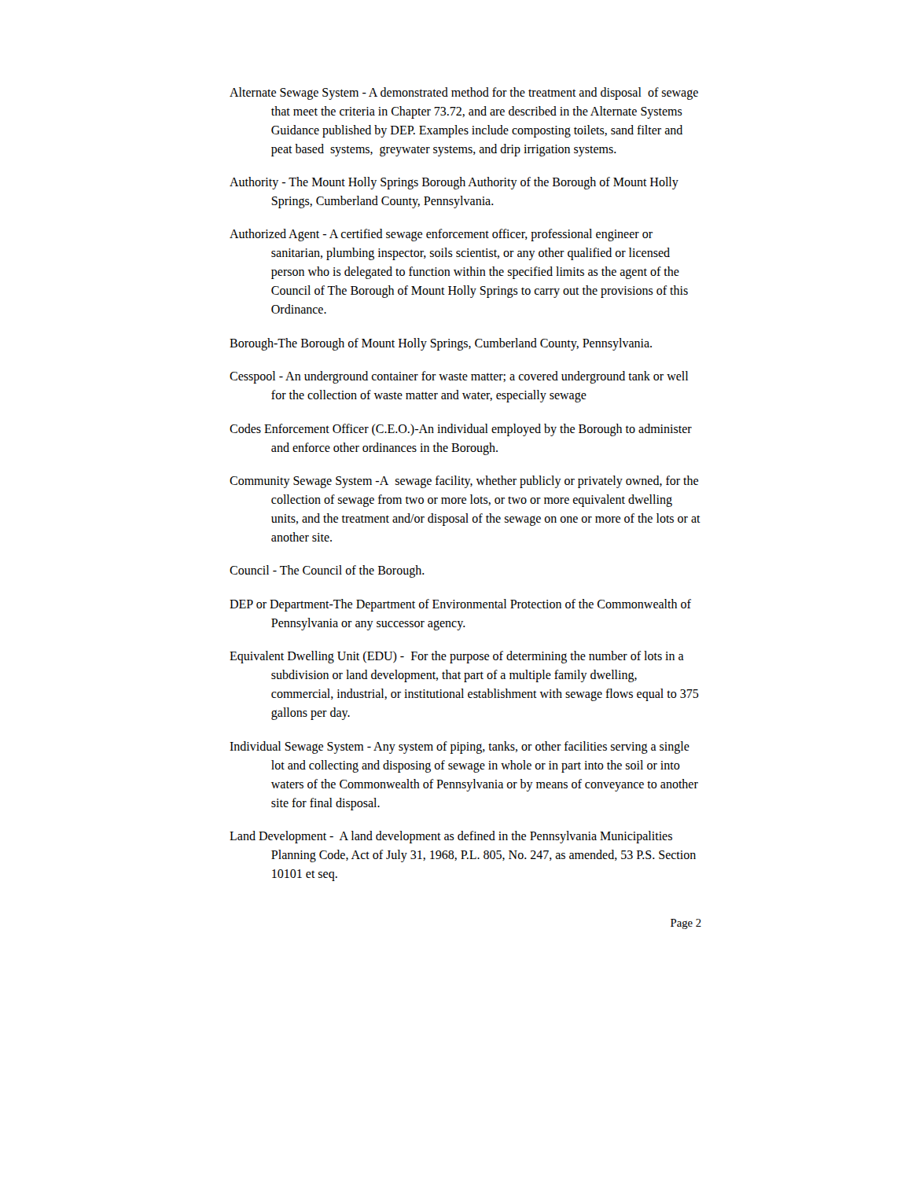Alternate Sewage System
Alternate Sewage System - A demonstrated method for the treatment and disposal of sewage that meet the criteria in Chapter 73.72, and are described in the Alternate Systems Guidance published by DEP. Examples include composting toilets, sand filter and peat based systems, greywater systems, and drip irrigation systems.
Authority
Authority - The Mount Holly Springs Borough Authority of the Borough of Mount Holly Springs, Cumberland County, Pennsylvania.
Authorized Agent
Authorized Agent - A certified sewage enforcement officer, professional engineer or sanitarian, plumbing inspector, soils scientist, or any other qualified or licensed person who is delegated to function within the specified limits as the agent of the Council of The Borough of Mount Holly Springs to carry out the provisions of this Ordinance.
Borough
Borough-The Borough of Mount Holly Springs, Cumberland County, Pennsylvania.
Cesspool
Cesspool - An underground container for waste matter; a covered underground tank or well for the collection of waste matter and water, especially sewage
Codes Enforcement Officer (C.E.O.)
Codes Enforcement Officer (C.E.O.)-An individual employed by the Borough to administer and enforce other ordinances in the Borough.
Community Sewage System
Community Sewage System -A sewage facility, whether publicly or privately owned, for the collection of sewage from two or more lots, or two or more equivalent dwelling units, and the treatment and/or disposal of the sewage on one or more of the lots or at another site.
Council
Council - The Council of the Borough.
DEP or Department
DEP or Department-The Department of Environmental Protection of the Commonwealth of Pennsylvania or any successor agency.
Equivalent Dwelling Unit (EDU)
Equivalent Dwelling Unit (EDU) - For the purpose of determining the number of lots in a subdivision or land development, that part of a multiple family dwelling, commercial, industrial, or institutional establishment with sewage flows equal to 375 gallons per day.
Individual Sewage System
Individual Sewage System - Any system of piping, tanks, or other facilities serving a single lot and collecting and disposing of sewage in whole or in part into the soil or into waters of the Commonwealth of Pennsylvania or by means of conveyance to another site for final disposal.
Land Development
Land Development - A land development as defined in the Pennsylvania Municipalities Planning Code, Act of July 31, 1968, P.L. 805, No. 247, as amended, 53 P.S. Section 10101 et seq.
Page 2